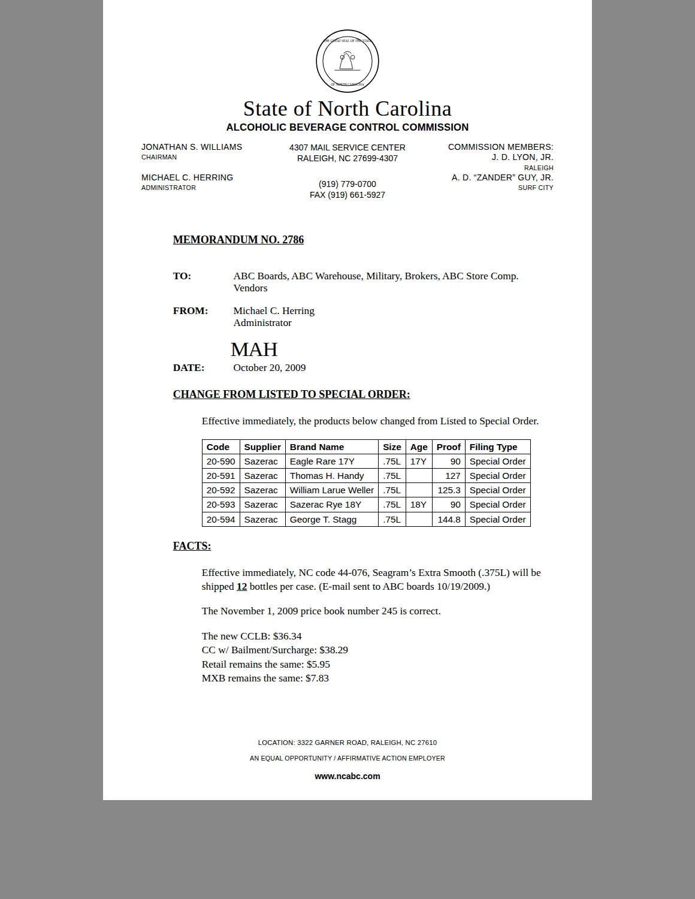State of North Carolina
ALCOHOLIC BEVERAGE CONTROL COMMISSION
| JONATHAN S. WILLIAMS CHAIRMAN | 4307 MAIL SERVICE CENTER RALEIGH, NC 27699-4307 | COMMISSION MEMBERS: J. D. LYON, JR. RALEIGH |
| MICHAEL C. HERRING ADMINISTRATOR | (919) 779-0700 FAX (919) 661-5927 | A. D. “ZANDER” GUY, JR. SURF CITY |
MEMORANDUM NO. 2786
| TO: | ABC Boards, ABC Warehouse, Military, Brokers, ABC Store Comp. Vendors |
| FROM: | Michael C. Herring Administrator |
MAH
| DATE: | October 20, 2009 |
CHANGE FROM LISTED TO SPECIAL ORDER:
Effective immediately, the products below changed from Listed to Special Order.
| Code | Supplier | Brand Name | Size | Age | Proof | Filing Type |
| --- | --- | --- | --- | --- | --- | --- |
| 20-590 | Sazerac | Eagle Rare 17Y | .75L | 17Y | 90 | Special Order |
| 20-591 | Sazerac | Thomas H. Handy | .75L | | 127 | Special Order |
| 20-592 | Sazerac | William Larue Weller | .75L | | 125.3 | Special Order |
| 20-593 | Sazerac | Sazerac Rye 18Y | .75L | 18Y | 90 | Special Order |
| 20-594 | Sazerac | George T. Stagg | .75L | | 144.8 | Special Order |
FACTS:
Effective immediately, NC code 44-076, Seagram’s Extra Smooth (.375L) will be shipped 12 bottles per case. (E-mail sent to ABC boards 10/19/2009.)
The November 1, 2009 price book number 245 is correct.
The new CCLB: $36.34
CC w/ Bailment/Surcharge: $38.29
Retail remains the same: $5.95
MXB remains the same: $7.83
LOCATION: 3322 GARNER ROAD, RALEIGH, NC 27610
AN EQUAL OPPORTUNITY / AFFIRMATIVE ACTION EMPLOYER
www.ncabc.com